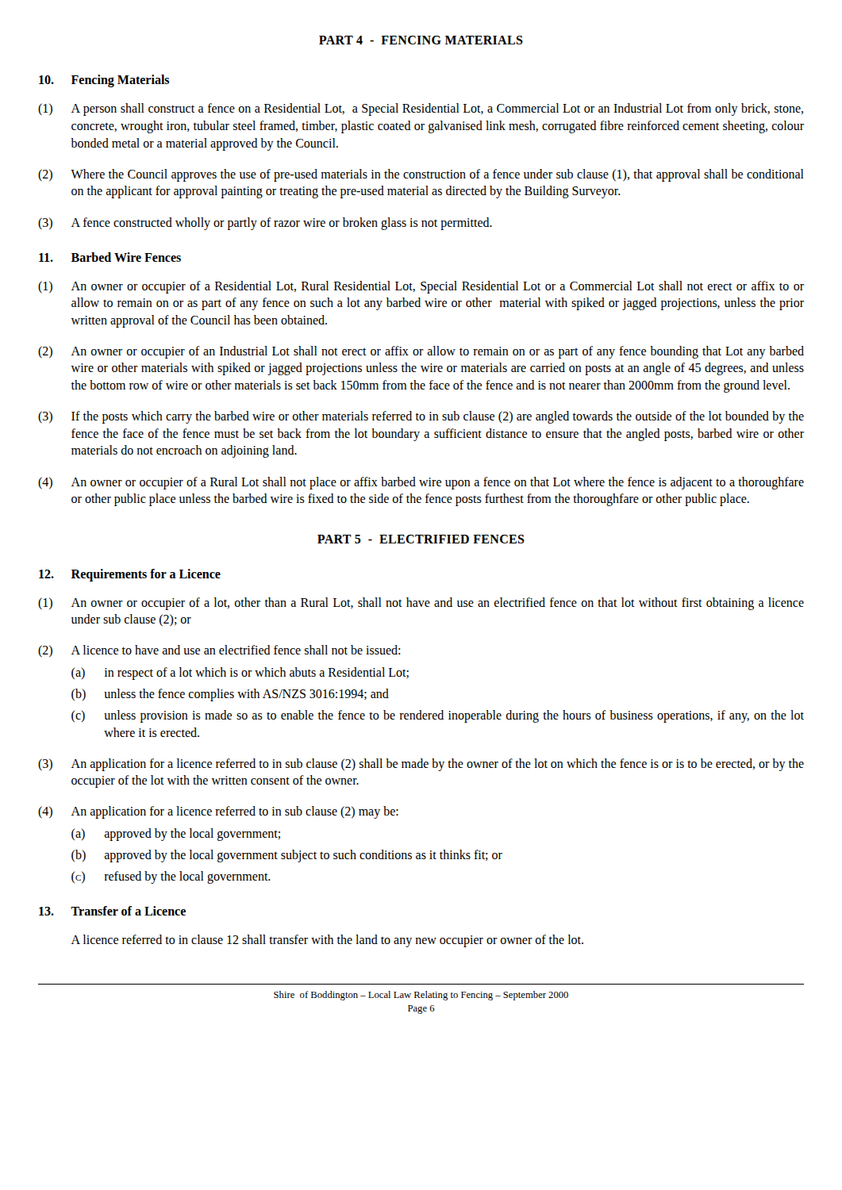PART 4 - FENCING MATERIALS
10. Fencing Materials
(1)
A person shall construct a fence on a Residential Lot, a Special Residential Lot, a Commercial Lot or an Industrial Lot from only brick, stone, concrete, wrought iron, tubular steel framed, timber, plastic coated or galvanised link mesh, corrugated fibre reinforced cement sheeting, colour bonded metal or a material approved by the Council.
(2)
Where the Council approves the use of pre-used materials in the construction of a fence under sub clause (1), that approval shall be conditional on the applicant for approval painting or treating the pre-used material as directed by the Building Surveyor.
(3)
A fence constructed wholly or partly of razor wire or broken glass is not permitted.
11. Barbed Wire Fences
(1)
An owner or occupier of a Residential Lot, Rural Residential Lot, Special Residential Lot or a Commercial Lot shall not erect or affix to or allow to remain on or as part of any fence on such a lot any barbed wire or other material with spiked or jagged projections, unless the prior written approval of the Council has been obtained.
(2)
An owner or occupier of an Industrial Lot shall not erect or affix or allow to remain on or as part of any fence bounding that Lot any barbed wire or other materials with spiked or jagged projections unless the wire or materials are carried on posts at an angle of 45 degrees, and unless the bottom row of wire or other materials is set back 150mm from the face of the fence and is not nearer than 2000mm from the ground level.
(3)
If the posts which carry the barbed wire or other materials referred to in sub clause (2) are angled towards the outside of the lot bounded by the fence the face of the fence must be set back from the lot boundary a sufficient distance to ensure that the angled posts, barbed wire or other materials do not encroach on adjoining land.
(4)
An owner or occupier of a Rural Lot shall not place or affix barbed wire upon a fence on that Lot where the fence is adjacent to a thoroughfare or other public place unless the barbed wire is fixed to the side of the fence posts furthest from the thoroughfare or other public place.
PART 5 - ELECTRIFIED FENCES
12. Requirements for a Licence
(1)
An owner or occupier of a lot, other than a Rural Lot, shall not have and use an electrified fence on that lot without first obtaining a licence under sub clause (2); or
(2)
A licence to have and use an electrified fence shall not be issued:
(a)
in respect of a lot which is or which abuts a Residential Lot;
(b)
unless the fence complies with AS/NZS 3016:1994; and
(c)
unless provision is made so as to enable the fence to be rendered inoperable during the hours of business operations, if any, on the lot where it is erected.
(3)
An application for a licence referred to in sub clause (2) shall be made by the owner of the lot on which the fence is or is to be erected, or by the occupier of the lot with the written consent of the owner.
(4)
An application for a licence referred to in sub clause (2) may be:
(a)
approved by the local government;
(b)
approved by the local government subject to such conditions as it thinks fit; or
(c)
refused by the local government.
13. Transfer of a Licence
A licence referred to in clause 12 shall transfer with the land to any new occupier or owner of the lot.
Shire of Boddington – Local Law Relating to Fencing – September 2000 Page 6